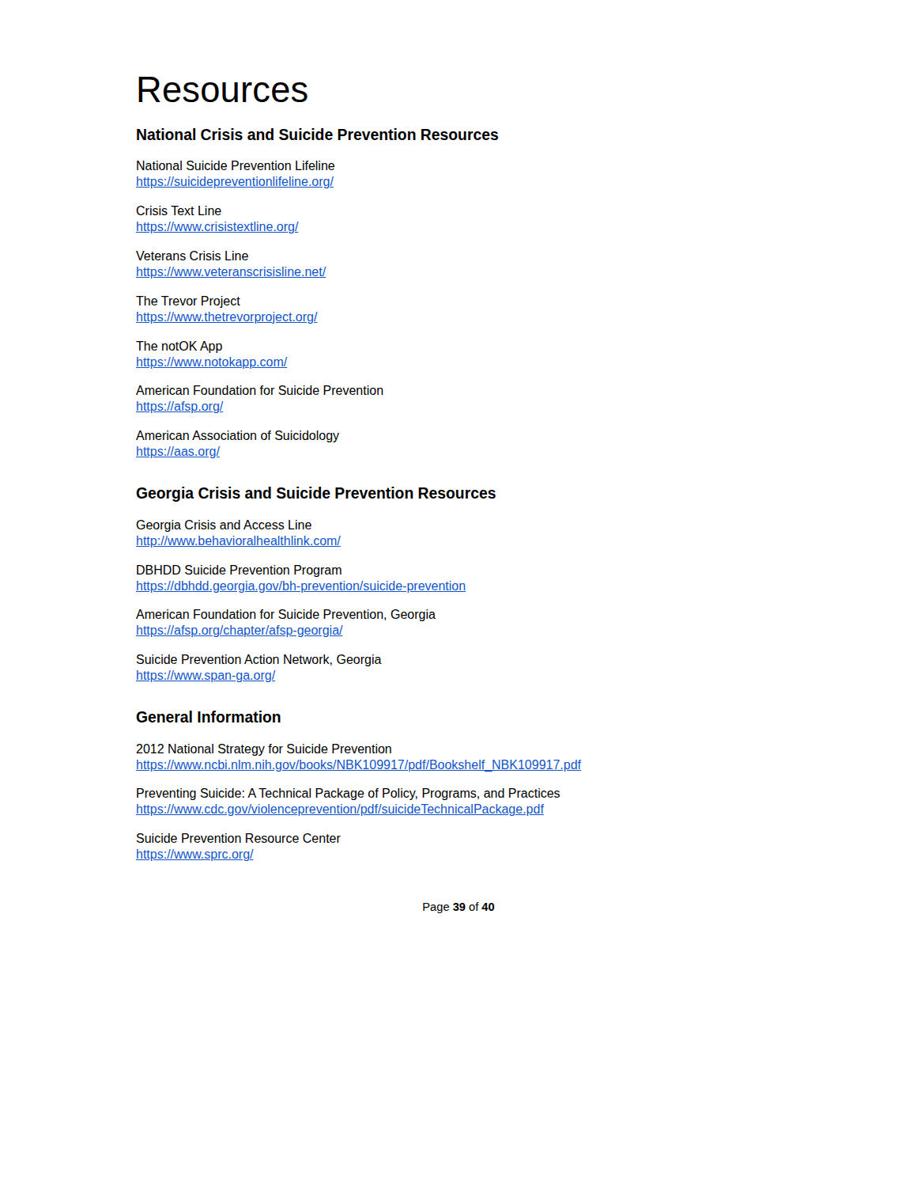Resources
National Crisis and Suicide Prevention Resources
National Suicide Prevention Lifeline https://suicidepreventionlifeline.org/
Crisis Text Line https://www.crisistextline.org/
Veterans Crisis Line https://www.veteranscrisisline.net/
The Trevor Project https://www.thetrevorproject.org/
The notOK App https://www.notokapp.com/
American Foundation for Suicide Prevention https://afsp.org/
American Association of Suicidology https://aas.org/
Georgia Crisis and Suicide Prevention Resources
Georgia Crisis and Access Line http://www.behavioralhealthlink.com/
DBHDD Suicide Prevention Program https://dbhdd.georgia.gov/bh-prevention/suicide-prevention
American Foundation for Suicide Prevention, Georgia https://afsp.org/chapter/afsp-georgia/
Suicide Prevention Action Network, Georgia https://www.span-ga.org/
General Information
2012 National Strategy for Suicide Prevention https://www.ncbi.nlm.nih.gov/books/NBK109917/pdf/Bookshelf_NBK109917.pdf
Preventing Suicide: A Technical Package of Policy, Programs, and Practices https://www.cdc.gov/violenceprevention/pdf/suicideTechnicalPackage.pdf
Suicide Prevention Resource Center https://www.sprc.org/
Page 39 of 40